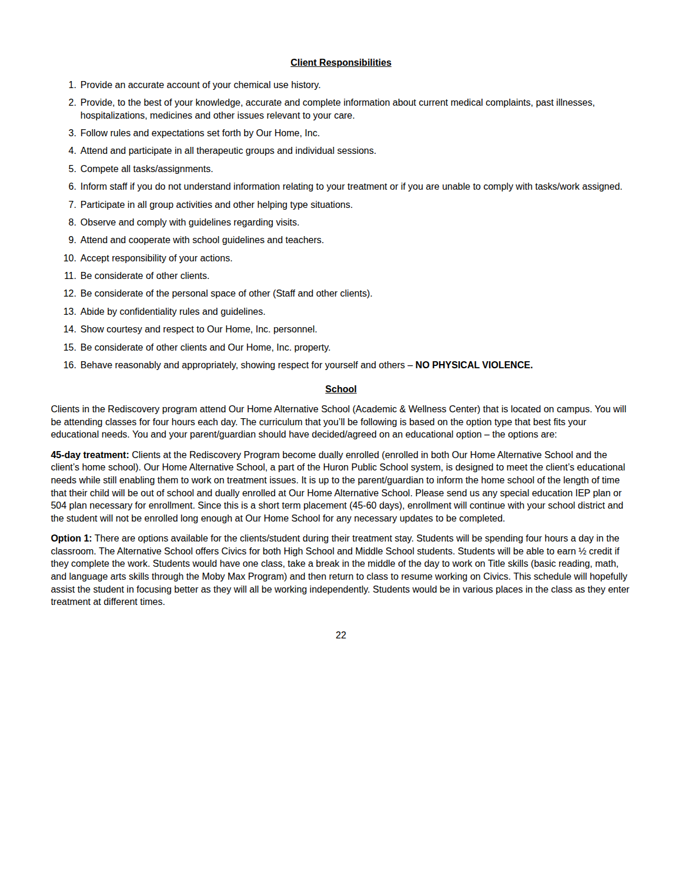Client Responsibilities
Provide an accurate account of your chemical use history.
Provide, to the best of your knowledge, accurate and complete information about current medical complaints, past illnesses, hospitalizations, medicines and other issues relevant to your care.
Follow rules and expectations set forth by Our Home, Inc.
Attend and participate in all therapeutic groups and individual sessions.
Compete all tasks/assignments.
Inform staff if you do not understand information relating to your treatment or if you are unable to comply with tasks/work assigned.
Participate in all group activities and other helping type situations.
Observe and comply with guidelines regarding visits.
Attend and cooperate with school guidelines and teachers.
Accept responsibility of your actions.
Be considerate of other clients.
Be considerate of the personal space of other (Staff and other clients).
Abide by confidentiality rules and guidelines.
Show courtesy and respect to Our Home, Inc. personnel.
Be considerate of other clients and Our Home, Inc. property.
Behave reasonably and appropriately, showing respect for yourself and others – NO PHYSICAL VIOLENCE.
School
Clients in the Rediscovery program attend Our Home Alternative School (Academic & Wellness Center) that is located on campus. You will be attending classes for four hours each day. The curriculum that you’ll be following is based on the option type that best fits your educational needs. You and your parent/guardian should have decided/agreed on an educational option – the options are:
45-day treatment: Clients at the Rediscovery Program become dually enrolled (enrolled in both Our Home Alternative School and the client’s home school). Our Home Alternative School, a part of the Huron Public School system, is designed to meet the client’s educational needs while still enabling them to work on treatment issues. It is up to the parent/guardian to inform the home school of the length of time that their child will be out of school and dually enrolled at Our Home Alternative School. Please send us any special education IEP plan or 504 plan necessary for enrollment. Since this is a short term placement (45-60 days), enrollment will continue with your school district and the student will not be enrolled long enough at Our Home School for any necessary updates to be completed.
Option 1: There are options available for the clients/student during their treatment stay. Students will be spending four hours a day in the classroom. The Alternative School offers Civics for both High School and Middle School students. Students will be able to earn ½ credit if they complete the work. Students would have one class, take a break in the middle of the day to work on Title skills (basic reading, math, and language arts skills through the Moby Max Program) and then return to class to resume working on Civics. This schedule will hopefully assist the student in focusing better as they will all be working independently. Students would be in various places in the class as they enter treatment at different times.
22